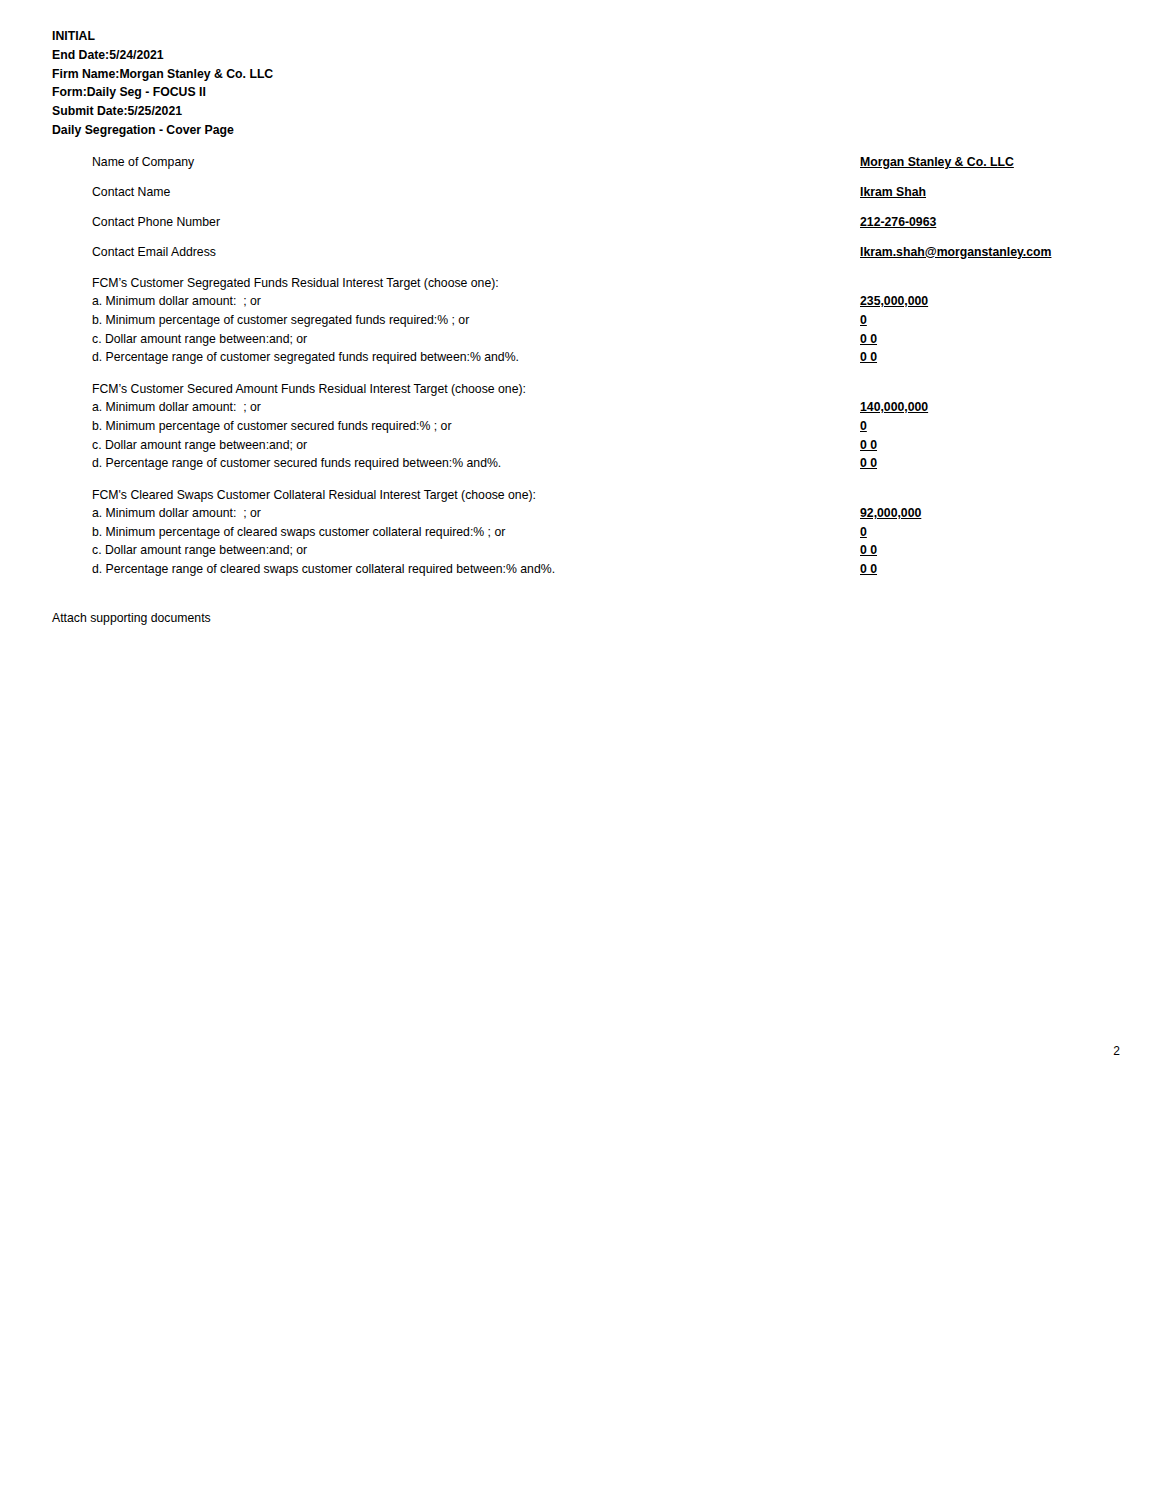INITIAL
End Date:5/24/2021
Firm Name:Morgan Stanley & Co. LLC
Form:Daily Seg - FOCUS II
Submit Date:5/25/2021
Daily Segregation - Cover Page
| Name of Company | Morgan Stanley & Co. LLC |
| Contact Name | Ikram Shah |
| Contact Phone Number | 212-276-0963 |
| Contact Email Address | Ikram.shah@morganstanley.com |
| FCM’s Customer Segregated Funds Residual Interest Target (choose one): |
| a. Minimum dollar amount: ; or | 235,000,000 |
| b. Minimum percentage of customer segregated funds required:% ; or | 0 |
| c. Dollar amount range between:and; or | 0 0 |
| d. Percentage range of customer segregated funds required between:% and%. | 0 0 |
| FCM’s Customer Secured Amount Funds Residual Interest Target (choose one): |
| a. Minimum dollar amount: ; or | 140,000,000 |
| b. Minimum percentage of customer secured funds required:% ; or | 0 |
| c. Dollar amount range between:and; or | 0 0 |
| d. Percentage range of customer secured funds required between:% and%. | 0 0 |
| FCM's Cleared Swaps Customer Collateral Residual Interest Target (choose one): |
| a. Minimum dollar amount: ; or | 92,000,000 |
| b. Minimum percentage of cleared swaps customer collateral required:% ; or | 0 |
| c. Dollar amount range between:and; or | 0 0 |
| d. Percentage range of cleared swaps customer collateral required between:% and%. | 0 0 |
Attach supporting documents
2